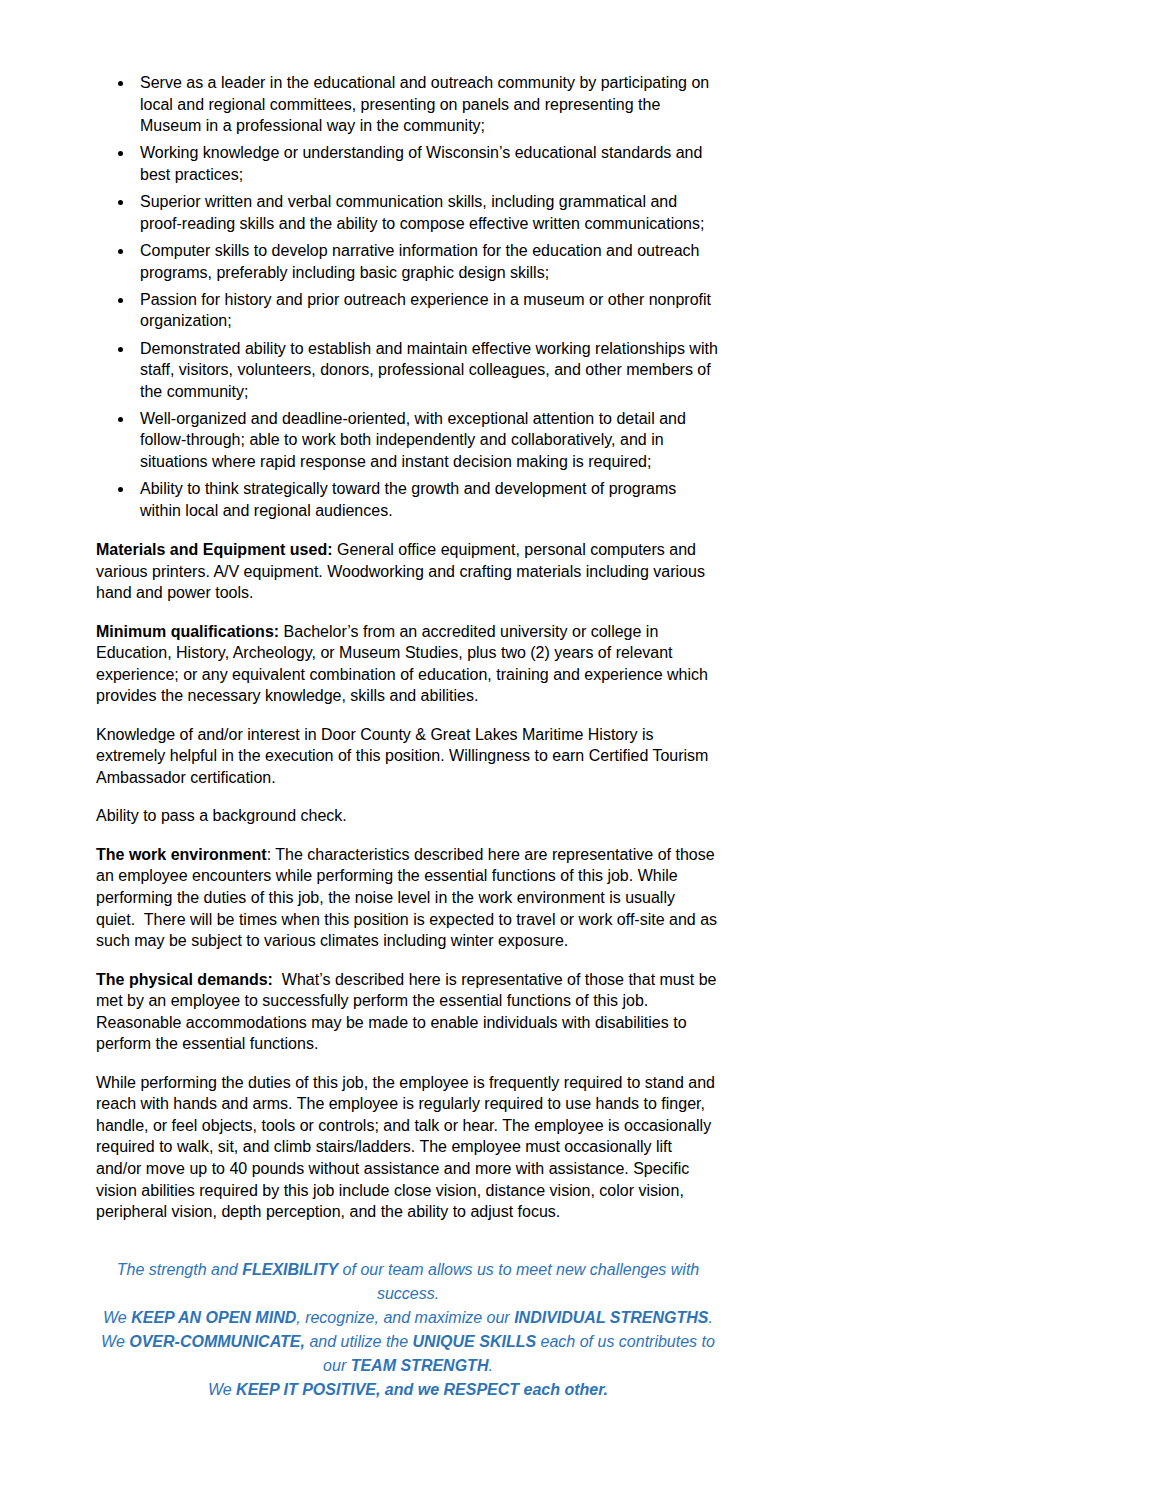Serve as a leader in the educational and outreach community by participating on local and regional committees, presenting on panels and representing the Museum in a professional way in the community;
Working knowledge or understanding of Wisconsin’s educational standards and best practices;
Superior written and verbal communication skills, including grammatical and proof-reading skills and the ability to compose effective written communications;
Computer skills to develop narrative information for the education and outreach programs, preferably including basic graphic design skills;
Passion for history and prior outreach experience in a museum or other nonprofit organization;
Demonstrated ability to establish and maintain effective working relationships with staff, visitors, volunteers, donors, professional colleagues, and other members of the community;
Well-organized and deadline-oriented, with exceptional attention to detail and follow-through; able to work both independently and collaboratively, and in situations where rapid response and instant decision making is required;
Ability to think strategically toward the growth and development of programs within local and regional audiences.
Materials and Equipment used: General office equipment, personal computers and various printers. A/V equipment. Woodworking and crafting materials including various hand and power tools.
Minimum qualifications: Bachelor’s from an accredited university or college in Education, History, Archeology, or Museum Studies, plus two (2) years of relevant experience; or any equivalent combination of education, training and experience which provides the necessary knowledge, skills and abilities.
Knowledge of and/or interest in Door County & Great Lakes Maritime History is extremely helpful in the execution of this position. Willingness to earn Certified Tourism Ambassador certification.
Ability to pass a background check.
The work environment: The characteristics described here are representative of those an employee encounters while performing the essential functions of this job. While performing the duties of this job, the noise level in the work environment is usually quiet. There will be times when this position is expected to travel or work off-site and as such may be subject to various climates including winter exposure.
The physical demands: What’s described here is representative of those that must be met by an employee to successfully perform the essential functions of this job. Reasonable accommodations may be made to enable individuals with disabilities to perform the essential functions.
While performing the duties of this job, the employee is frequently required to stand and reach with hands and arms. The employee is regularly required to use hands to finger, handle, or feel objects, tools or controls; and talk or hear. The employee is occasionally required to walk, sit, and climb stairs/ladders. The employee must occasionally lift and/or move up to 40 pounds without assistance and more with assistance. Specific vision abilities required by this job include close vision, distance vision, color vision, peripheral vision, depth perception, and the ability to adjust focus.
The strength and FLEXIBILITY of our team allows us to meet new challenges with success.
We KEEP AN OPEN MIND, recognize, and maximize our INDIVIDUAL STRENGTHS.
We OVER-COMMUNICATE, and utilize the UNIQUE SKILLS each of us contributes to our TEAM STRENGTH.
We KEEP IT POSITIVE, and we RESPECT each other.